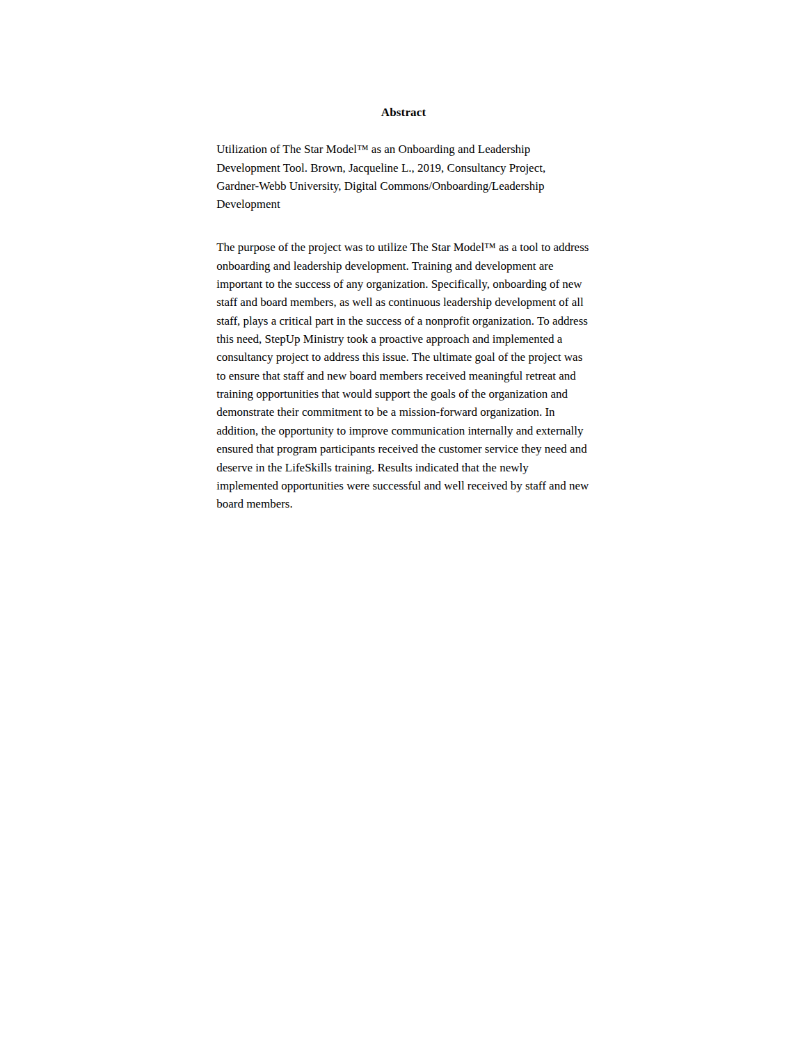Abstract
Utilization of The Star Model™ as an Onboarding and Leadership Development Tool. Brown, Jacqueline L., 2019, Consultancy Project, Gardner-Webb University, Digital Commons/Onboarding/Leadership Development
The purpose of the project was to utilize The Star Model™ as a tool to address onboarding and leadership development. Training and development are important to the success of any organization. Specifically, onboarding of new staff and board members, as well as continuous leadership development of all staff, plays a critical part in the success of a nonprofit organization. To address this need, StepUp Ministry took a proactive approach and implemented a consultancy project to address this issue. The ultimate goal of the project was to ensure that staff and new board members received meaningful retreat and training opportunities that would support the goals of the organization and demonstrate their commitment to be a mission-forward organization. In addition, the opportunity to improve communication internally and externally ensured that program participants received the customer service they need and deserve in the LifeSkills training. Results indicated that the newly implemented opportunities were successful and well received by staff and new board members.